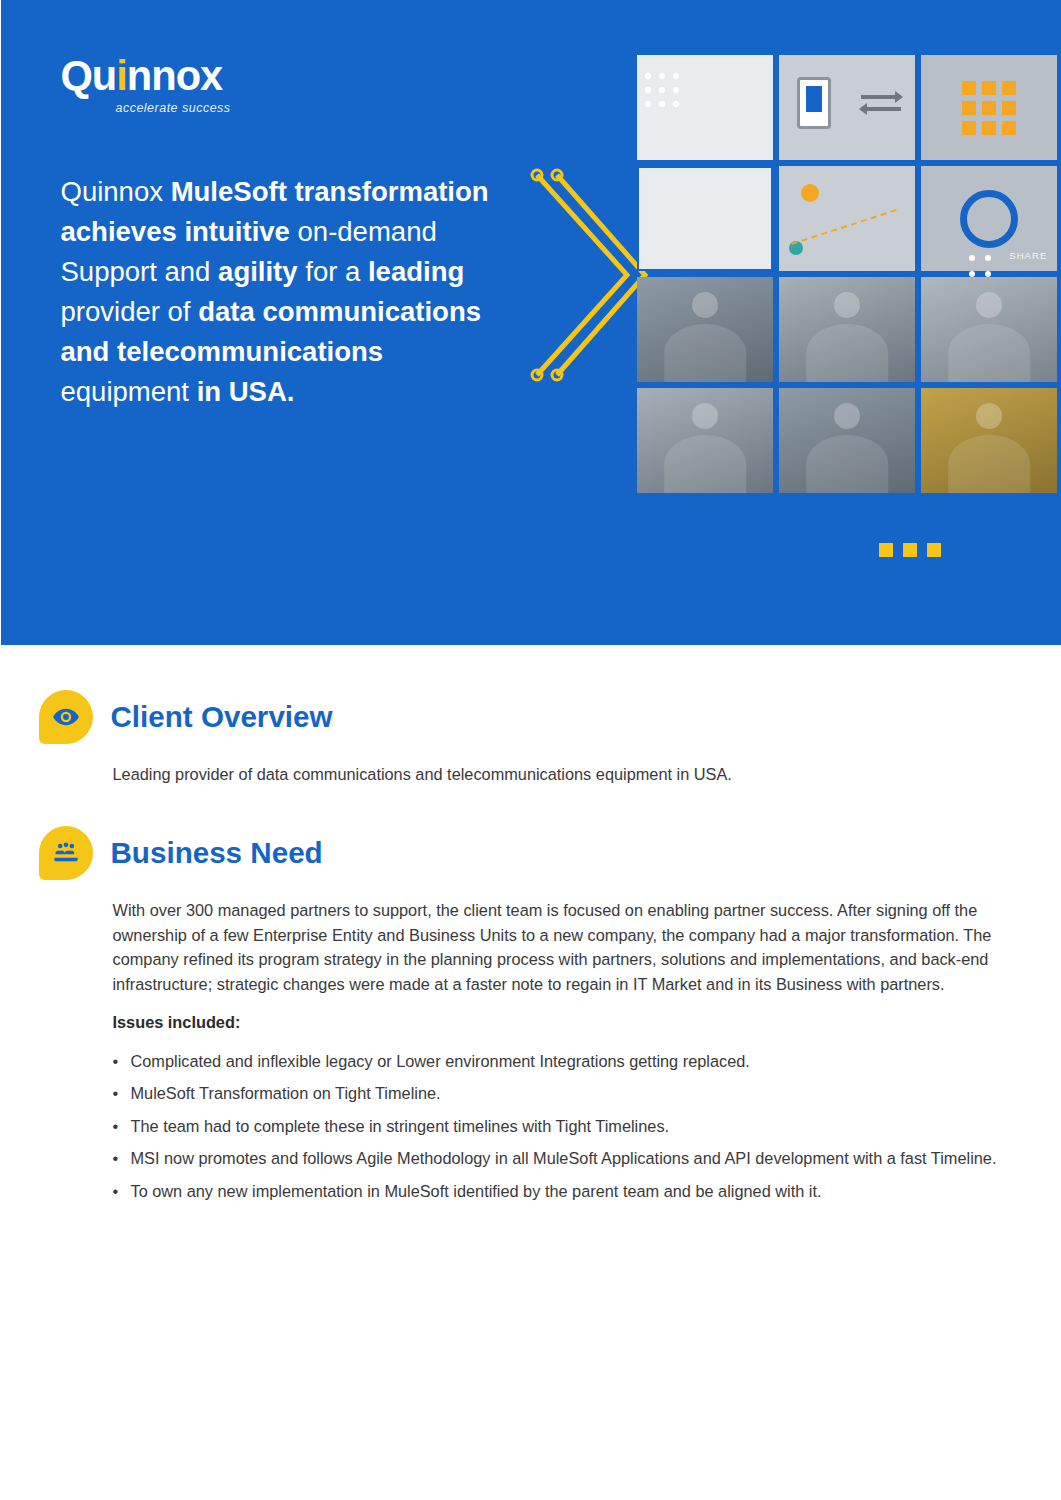Quinnox
accelerate success
Quinnox MuleSoft transformation achieves intuitive on-demand Support and agility for a leading provider of data communications and telecommunications equipment in USA.
SHARE
Client Overview
Leading provider of data communications and telecommunications equipment in USA.
Business Need
With over 300 managed partners to support, the client team is focused on enabling partner success. After signing off the ownership of a few Enterprise Entity and Business Units to a new company, the company had a major transformation. The company refined its program strategy in the planning process with partners, solutions and implementations, and back-end infrastructure; strategic changes were made at a faster note to regain in IT Market and in its Business with partners.
Issues included:
Complicated and inflexible legacy or Lower environment Integrations getting replaced.
MuleSoft Transformation on Tight Timeline.
The team had to complete these in stringent timelines with Tight Timelines.
MSI now promotes and follows Agile Methodology in all MuleSoft Applications and API development with a fast Timeline.
To own any new implementation in MuleSoft identified by the parent team and be aligned with it.